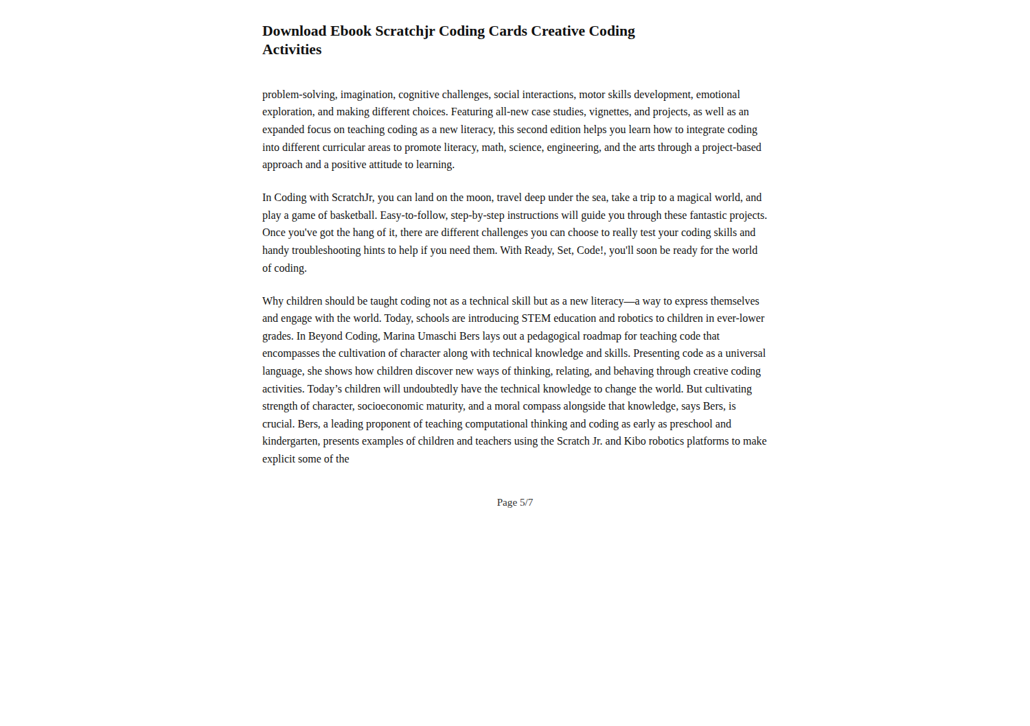Download Ebook Scratchjr Coding Cards Creative Coding Activities
problem-solving, imagination, cognitive challenges, social interactions, motor skills development, emotional exploration, and making different choices. Featuring all-new case studies, vignettes, and projects, as well as an expanded focus on teaching coding as a new literacy, this second edition helps you learn how to integrate coding into different curricular areas to promote literacy, math, science, engineering, and the arts through a project-based approach and a positive attitude to learning.
In Coding with ScratchJr, you can land on the moon, travel deep under the sea, take a trip to a magical world, and play a game of basketball. Easy-to-follow, step-by-step instructions will guide you through these fantastic projects. Once you've got the hang of it, there are different challenges you can choose to really test your coding skills and handy troubleshooting hints to help if you need them. With Ready, Set, Code!, you'll soon be ready for the world of coding.
Why children should be taught coding not as a technical skill but as a new literacy—a way to express themselves and engage with the world. Today, schools are introducing STEM education and robotics to children in ever-lower grades. In Beyond Coding, Marina Umaschi Bers lays out a pedagogical roadmap for teaching code that encompasses the cultivation of character along with technical knowledge and skills. Presenting code as a universal language, she shows how children discover new ways of thinking, relating, and behaving through creative coding activities. Today’s children will undoubtedly have the technical knowledge to change the world. But cultivating strength of character, socioeconomic maturity, and a moral compass alongside that knowledge, says Bers, is crucial. Bers, a leading proponent of teaching computational thinking and coding as early as preschool and kindergarten, presents examples of children and teachers using the Scratch Jr. and Kibo robotics platforms to make explicit some of the
Page 5/7